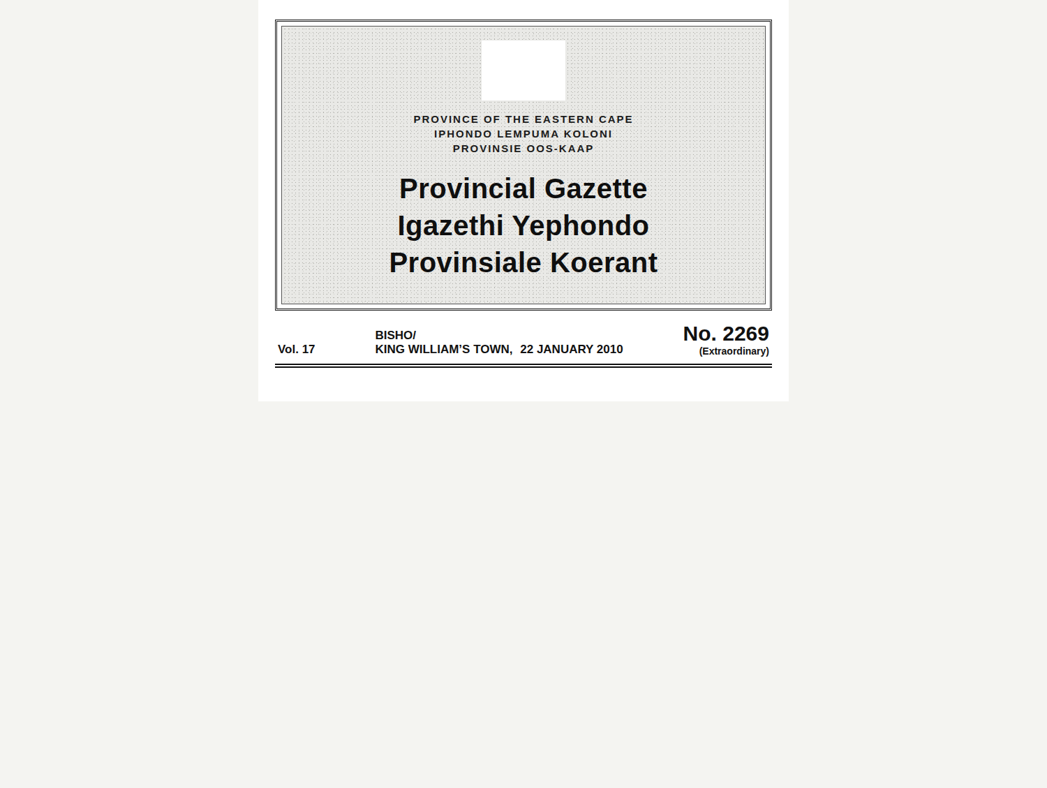Province of the Eastern Cape
Iphondo Lempuma Koloni
Provinsie Oos-Kaap
Provincial Gazette
Igazethi Yephondo
Provinsiale Koerant
Vol. 17
BISHO/
KING WILLIAM’S TOWN, 22 JANUARY 2010
No. 2269
(Extraordinary)